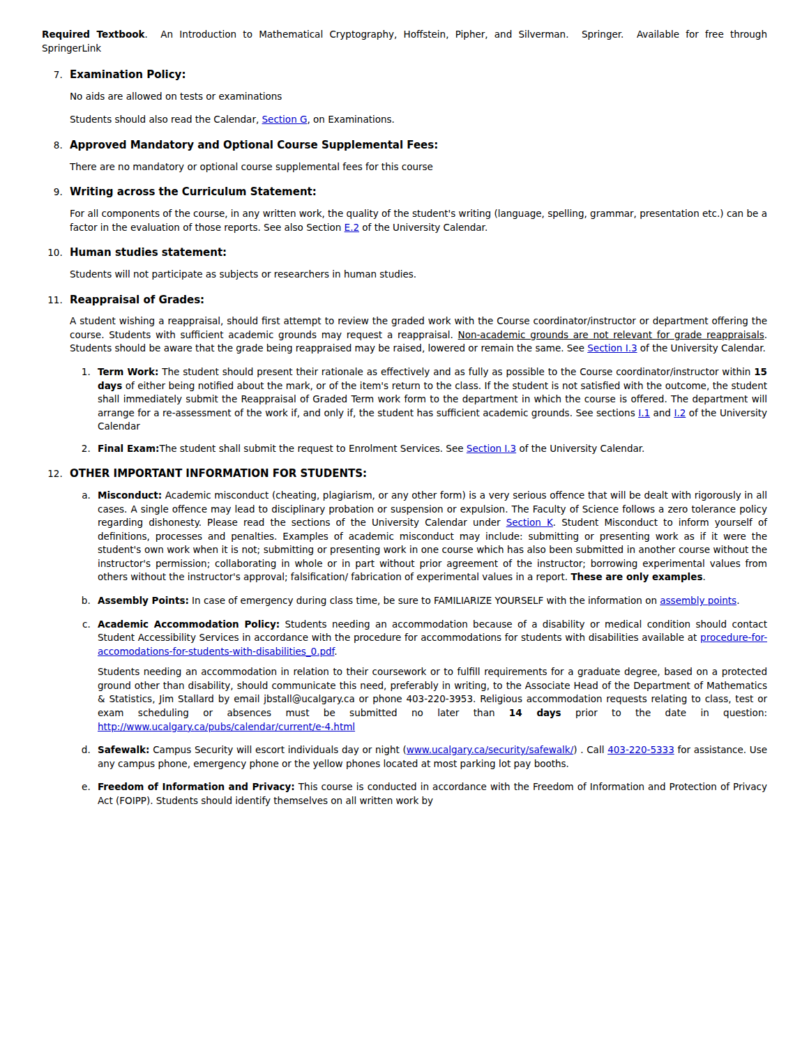Required Textbook. An Introduction to Mathematical Cryptography, Hoffstein, Pipher, and Silverman. Springer. Available for free through SpringerLink
Examination Policy:
No aids are allowed on tests or examinations
Students should also read the Calendar, Section G, on Examinations.
Approved Mandatory and Optional Course Supplemental Fees:
There are no mandatory or optional course supplemental fees for this course
Writing across the Curriculum Statement:
For all components of the course, in any written work, the quality of the student's writing (language, spelling, grammar, presentation etc.) can be a factor in the evaluation of those reports. See also Section E.2 of the University Calendar.
Human studies statement:
Students will not participate as subjects or researchers in human studies.
Reappraisal of Grades:
A student wishing a reappraisal, should first attempt to review the graded work with the Course coordinator/instructor or department offering the course. Students with sufficient academic grounds may request a reappraisal. Non-academic grounds are not relevant for grade reappraisals. Students should be aware that the grade being reappraised may be raised, lowered or remain the same. See Section I.3 of the University Calendar.
Term Work: The student should present their rationale as effectively and as fully as possible to the Course coordinator/instructor within 15 days of either being notified about the mark, or of the item's return to the class. If the student is not satisfied with the outcome, the student shall immediately submit the Reappraisal of Graded Term work form to the department in which the course is offered. The department will arrange for a re-assessment of the work if, and only if, the student has sufficient academic grounds. See sections I.1 and I.2 of the University Calendar
Final Exam: The student shall submit the request to Enrolment Services. See Section I.3 of the University Calendar.
OTHER IMPORTANT INFORMATION FOR STUDENTS:
Misconduct: Academic misconduct (cheating, plagiarism, or any other form) is a very serious offence that will be dealt with rigorously in all cases. A single offence may lead to disciplinary probation or suspension or expulsion. The Faculty of Science follows a zero tolerance policy regarding dishonesty. Please read the sections of the University Calendar under Section K. Student Misconduct to inform yourself of definitions, processes and penalties. Examples of academic misconduct may include: submitting or presenting work as if it were the student's own work when it is not; submitting or presenting work in one course which has also been submitted in another course without the instructor's permission; collaborating in whole or in part without prior agreement of the instructor; borrowing experimental values from others without the instructor's approval; falsification/ fabrication of experimental values in a report. These are only examples.
Assembly Points: In case of emergency during class time, be sure to FAMILIARIZE YOURSELF with the information on assembly points.
Academic Accommodation Policy: Students needing an accommodation because of a disability or medical condition should contact Student Accessibility Services in accordance with the procedure for accommodations for students with disabilities available at procedure-for-accomodations-for-students-with-disabilities_0.pdf.
Students needing an accommodation in relation to their coursework or to fulfill requirements for a graduate degree, based on a protected ground other than disability, should communicate this need, preferably in writing, to the Associate Head of the Department of Mathematics & Statistics, Jim Stallard by email jbstall@ucalgary.ca or phone 403-220-3953. Religious accommodation requests relating to class, test or exam scheduling or absences must be submitted no later than 14 days prior to the date in question: http://www.ucalgary.ca/pubs/calendar/current/e-4.html
Safewalk: Campus Security will escort individuals day or night (www.ucalgary.ca/security/safewalk/) . Call 403-220-5333 for assistance. Use any campus phone, emergency phone or the yellow phones located at most parking lot pay booths.
Freedom of Information and Privacy: This course is conducted in accordance with the Freedom of Information and Protection of Privacy Act (FOIPP). Students should identify themselves on all written work by